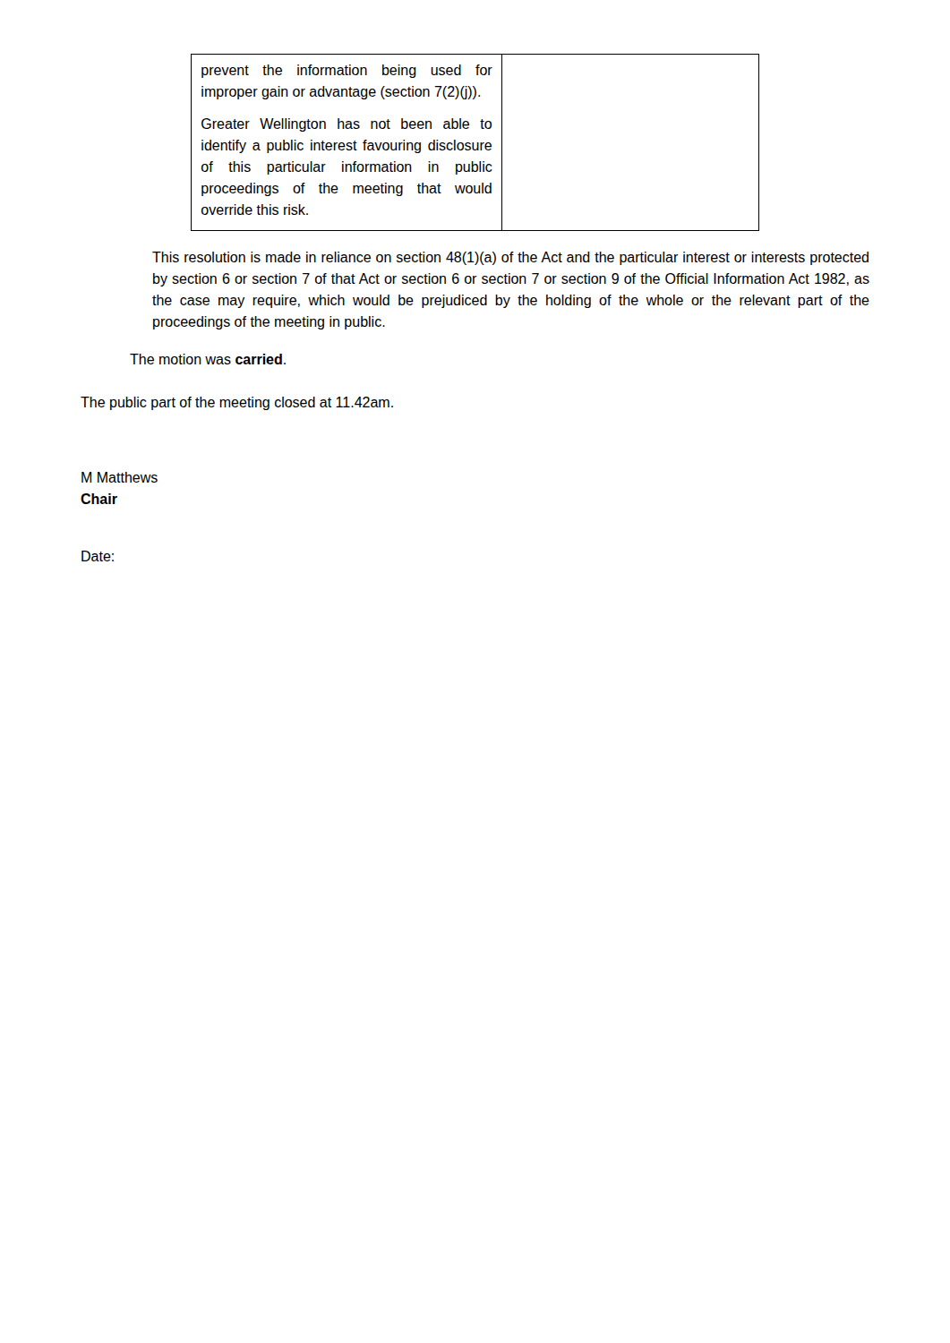| prevent the information being used for improper gain or advantage (section 7(2)(j)). Greater Wellington has not been able to identify a public interest favouring disclosure of this particular information in public proceedings of the meeting that would override this risk. | |
This resolution is made in reliance on section 48(1)(a) of the Act and the particular interest or interests protected by section 6 or section 7 of that Act or section 6 or section 7 or section 9 of the Official Information Act 1982, as the case may require, which would be prejudiced by the holding of the whole or the relevant part of the proceedings of the meeting in public.
The motion was carried.
The public part of the meeting closed at 11.42am.
M Matthews
Chair
Date: